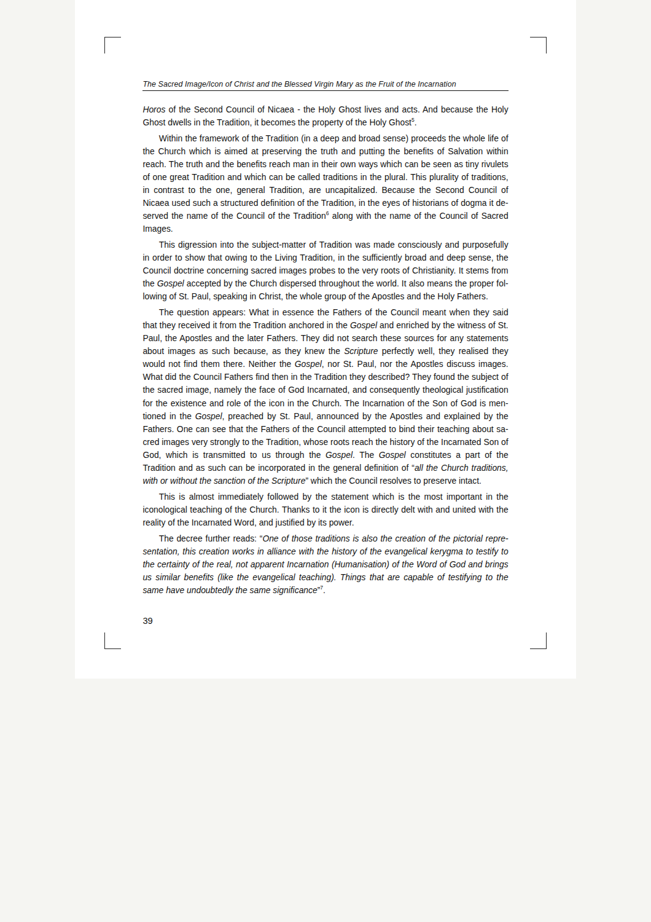The Sacred Image/Icon of Christ and the Blessed Virgin Mary as the Fruit of the Incarnation
Horos of the Second Council of Nicaea - the Holy Ghost lives and acts. And because the Holy Ghost dwells in the Tradition, it becomes the property of the Holy Ghost5.
Within the framework of the Tradition (in a deep and broad sense) proceeds the whole life of the Church which is aimed at preserving the truth and putting the benefits of Salvation within reach. The truth and the benefits reach man in their own ways which can be seen as tiny rivulets of one great Tradition and which can be called traditions in the plural. This plurality of traditions, in contrast to the one, general Tradition, are uncapitalized. Because the Second Council of Nicaea used such a structured definition of the Tradition, in the eyes of historians of dogma it deserved the name of the Council of the Tradition6 along with the name of the Council of Sacred Images.
This digression into the subject-matter of Tradition was made consciously and purposefully in order to show that owing to the Living Tradition, in the sufficiently broad and deep sense, the Council doctrine concerning sacred images probes to the very roots of Christianity. It stems from the Gospel accepted by the Church dispersed throughout the world. It also means the proper following of St. Paul, speaking in Christ, the whole group of the Apostles and the Holy Fathers.
The question appears: What in essence the Fathers of the Council meant when they said that they received it from the Tradition anchored in the Gospel and enriched by the witness of St. Paul, the Apostles and the later Fathers. They did not search these sources for any statements about images as such because, as they knew the Scripture perfectly well, they realised they would not find them there. Neither the Gospel, nor St. Paul, nor the Apostles discuss images. What did the Council Fathers find then in the Tradition they described? They found the subject of the sacred image, namely the face of God Incarnated, and consequently theological justification for the existence and role of the icon in the Church. The Incarnation of the Son of God is mentioned in the Gospel, preached by St. Paul, announced by the Apostles and explained by the Fathers. One can see that the Fathers of the Council attempted to bind their teaching about sacred images very strongly to the Tradition, whose roots reach the history of the Incarnated Son of God, which is transmitted to us through the Gospel. The Gospel constitutes a part of the Tradition and as such can be incorporated in the general definition of “all the Church traditions, with or without the sanction of the Scripture” which the Council resolves to preserve intact.
This is almost immediately followed by the statement which is the most important in the iconological teaching of the Church. Thanks to it the icon is directly delt with and united with the reality of the Incarnated Word, and justified by its power.
The decree further reads: “One of those traditions is also the creation of the pictorial representation, this creation works in alliance with the history of the evangelical kerygma to testify to the certainty of the real, not apparent Incarnation (Humanisation) of the Word of God and brings us similar benefits (like the evangelical teaching). Things that are capable of testifying to the same have undoubtedly the same significance”7.
39